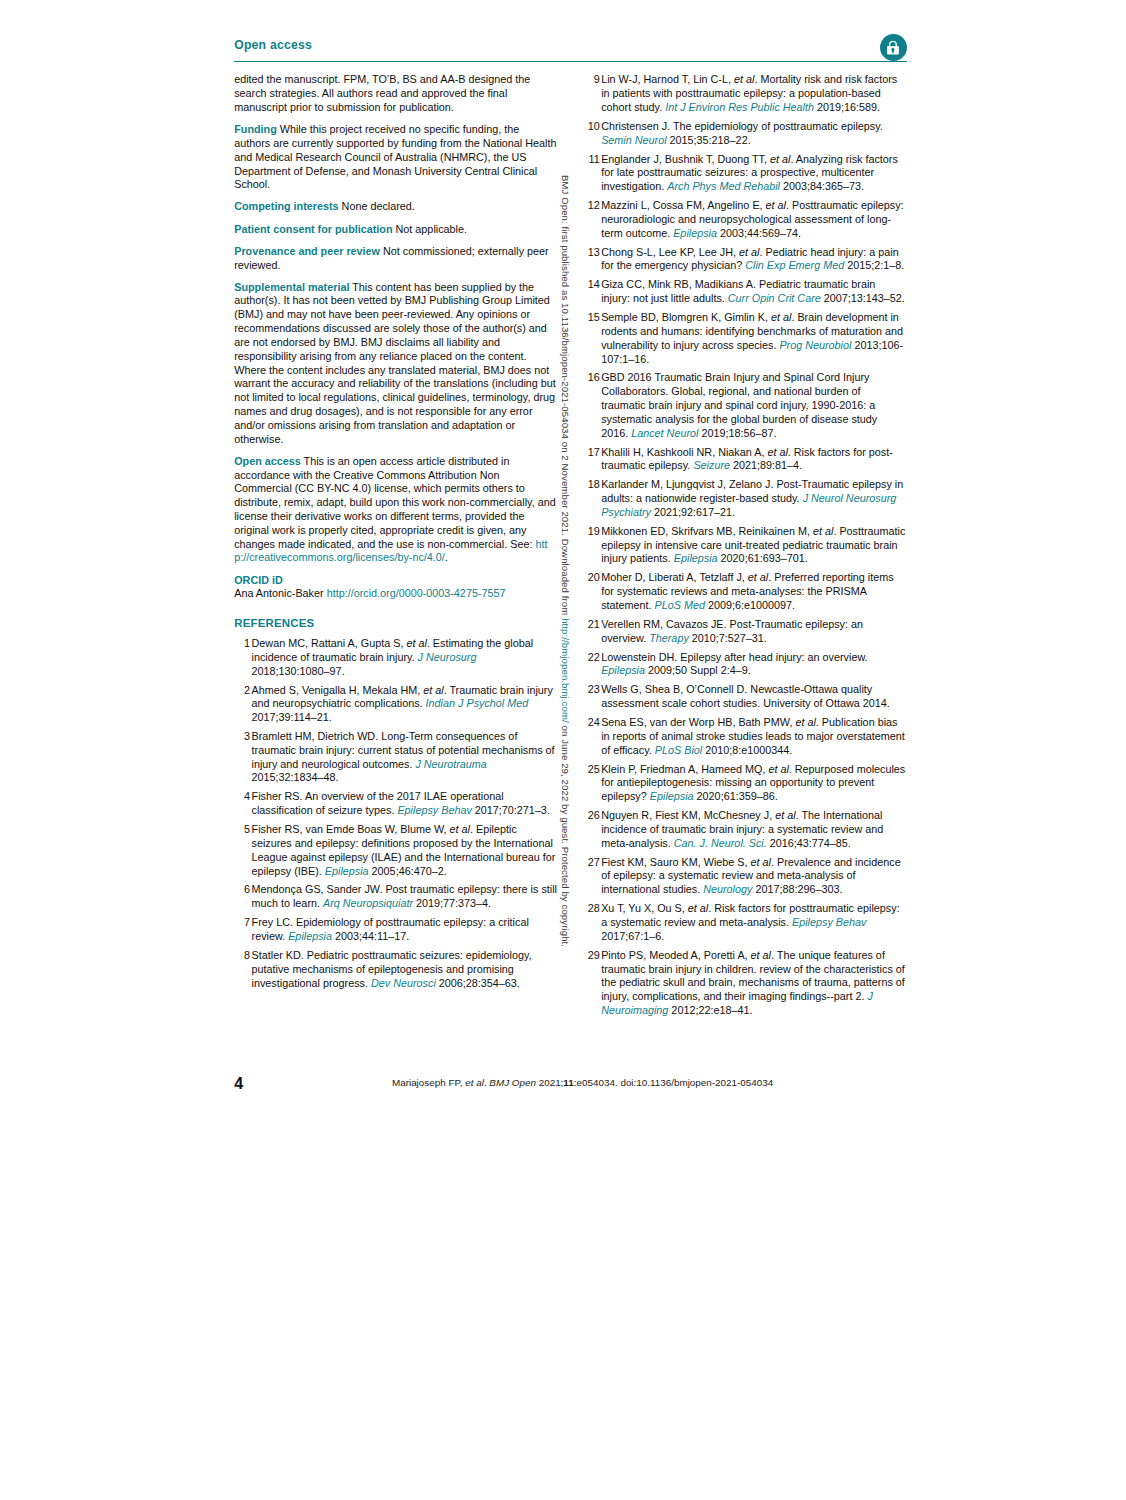Open access
edited the manuscript. FPM, TO’B, BS and AA-B designed the search strategies. All authors read and approved the final manuscript prior to submission for publication.
Funding While this project received no specific funding, the authors are currently supported by funding from the National Health and Medical Research Council of Australia (NHMRC), the US Department of Defense, and Monash University Central Clinical School.
Competing interests None declared.
Patient consent for publication Not applicable.
Provenance and peer review Not commissioned; externally peer reviewed.
Supplemental material This content has been supplied by the author(s). It has not been vetted by BMJ Publishing Group Limited (BMJ) and may not have been peer-reviewed. Any opinions or recommendations discussed are solely those of the author(s) and are not endorsed by BMJ. BMJ disclaims all liability and responsibility arising from any reliance placed on the content. Where the content includes any translated material, BMJ does not warrant the accuracy and reliability of the translations (including but not limited to local regulations, clinical guidelines, terminology, drug names and drug dosages), and is not responsible for any error and/or omissions arising from translation and adaptation or otherwise.
Open access This is an open access article distributed in accordance with the Creative Commons Attribution Non Commercial (CC BY-NC 4.0) license, which permits others to distribute, remix, adapt, build upon this work non-commercially, and license their derivative works on different terms, provided the original work is properly cited, appropriate credit is given, any changes made indicated, and the use is non-commercial. See: http://creativecommons.org/licenses/by-nc/4.0/.
ORCID iD
Ana Antonic-Baker http://orcid.org/0000-0003-4275-7557
REFERENCES
Dewan MC, Rattani A, Gupta S, et al. Estimating the global incidence of traumatic brain injury. J Neurosurg 2018;130:1080–97.
Ahmed S, Venigalla H, Mekala HM, et al. Traumatic brain injury and neuropsychiatric complications. Indian J Psychol Med 2017;39:114–21.
Bramlett HM, Dietrich WD. Long-Term consequences of traumatic brain injury: current status of potential mechanisms of injury and neurological outcomes. J Neurotrauma 2015;32:1834–48.
Fisher RS. An overview of the 2017 ILAE operational classification of seizure types. Epilepsy Behav 2017;70:271–3.
Fisher RS, van Emde Boas W, Blume W, et al. Epileptic seizures and epilepsy: definitions proposed by the International League against epilepsy (ILAE) and the International bureau for epilepsy (IBE). Epilepsia 2005;46:470–2.
Mendonça GS, Sander JW. Post traumatic epilepsy: there is still much to learn. Arq Neuropsiquiatr 2019;77:373–4.
Frey LC. Epidemiology of posttraumatic epilepsy: a critical review. Epilepsia 2003;44:11–17.
Statler KD. Pediatric posttraumatic seizures: epidemiology, putative mechanisms of epileptogenesis and promising investigational progress. Dev Neurosci 2006;28:354–63.
Lin W-J, Harnod T, Lin C-L, et al. Mortality risk and risk factors in patients with posttraumatic epilepsy: a population-based cohort study. Int J Environ Res Public Health 2019;16:589.
Christensen J. The epidemiology of posttraumatic epilepsy. Semin Neurol 2015;35:218–22.
Englander J, Bushnik T, Duong TT, et al. Analyzing risk factors for late posttraumatic seizures: a prospective, multicenter investigation. Arch Phys Med Rehabil 2003;84:365–73.
Mazzini L, Cossa FM, Angelino E, et al. Posttraumatic epilepsy: neuroradiologic and neuropsychological assessment of long-term outcome. Epilepsia 2003;44:569–74.
Chong S-L, Lee KP, Lee JH, et al. Pediatric head injury: a pain for the emergency physician? Clin Exp Emerg Med 2015;2:1–8.
Giza CC, Mink RB, Madikians A. Pediatric traumatic brain injury: not just little adults. Curr Opin Crit Care 2007;13:143–52.
Semple BD, Blomgren K, Gimlin K, et al. Brain development in rodents and humans: identifying benchmarks of maturation and vulnerability to injury across species. Prog Neurobiol 2013;106-107:1–16.
GBD 2016 Traumatic Brain Injury and Spinal Cord Injury Collaborators. Global, regional, and national burden of traumatic brain injury and spinal cord injury, 1990-2016: a systematic analysis for the global burden of disease study 2016. Lancet Neurol 2019;18:56–87.
Khalili H, Kashkooli NR, Niakan A, et al. Risk factors for post-traumatic epilepsy. Seizure 2021;89:81–4.
Karlander M, Ljungqvist J, Zelano J. Post-Traumatic epilepsy in adults: a nationwide register-based study. J Neurol Neurosurg Psychiatry 2021;92:617–21.
Mikkonen ED, Skrifvars MB, Reinikainen M, et al. Posttraumatic epilepsy in intensive care unit-treated pediatric traumatic brain injury patients. Epilepsia 2020;61:693–701.
Moher D, Liberati A, Tetzlaff J, et al. Preferred reporting items for systematic reviews and meta-analyses: the PRISMA statement. PLoS Med 2009;6:e1000097.
Verellen RM, Cavazos JE. Post-Traumatic epilepsy: an overview. Therapy 2010;7:527–31.
Lowenstein DH. Epilepsy after head injury: an overview. Epilepsia 2009;50 Suppl 2:4–9.
Wells G, Shea B, O’Connell D. Newcastle-Ottawa quality assessment scale cohort studies. University of Ottawa 2014.
Sena ES, van der Worp HB, Bath PMW, et al. Publication bias in reports of animal stroke studies leads to major overstatement of efficacy. PLoS Biol 2010;8:e1000344.
Klein P, Friedman A, Hameed MQ, et al. Repurposed molecules for antiepileptogenesis: missing an opportunity to prevent epilepsy? Epilepsia 2020;61:359–86.
Nguyen R, Fiest KM, McChesney J, et al. The International incidence of traumatic brain injury: a systematic review and meta-analysis. Can. J. Neurol. Sci. 2016;43:774–85.
Fiest KM, Sauro KM, Wiebe S, et al. Prevalence and incidence of epilepsy: a systematic review and meta-analysis of international studies. Neurology 2017;88:296–303.
Xu T, Yu X, Ou S, et al. Risk factors for posttraumatic epilepsy: a systematic review and meta-analysis. Epilepsy Behav 2017;67:1–6.
Pinto PS, Meoded A, Poretti A, et al. The unique features of traumatic brain injury in children. review of the characteristics of the pediatric skull and brain, mechanisms of trauma, patterns of injury, complications, and their imaging findings--part 2. J Neuroimaging 2012;22:e18–41.
4
Mariajoseph FP, et al. BMJ Open 2021;11:e054034. doi:10.1136/bmjopen-2021-054034
BMJ Open: first published as 10.1136/bmjopen-2021-054034 on 2 November 2021. Downloaded from http://bmjopen.bmj.com/ on June 29, 2022 by guest. Protected by copyright.